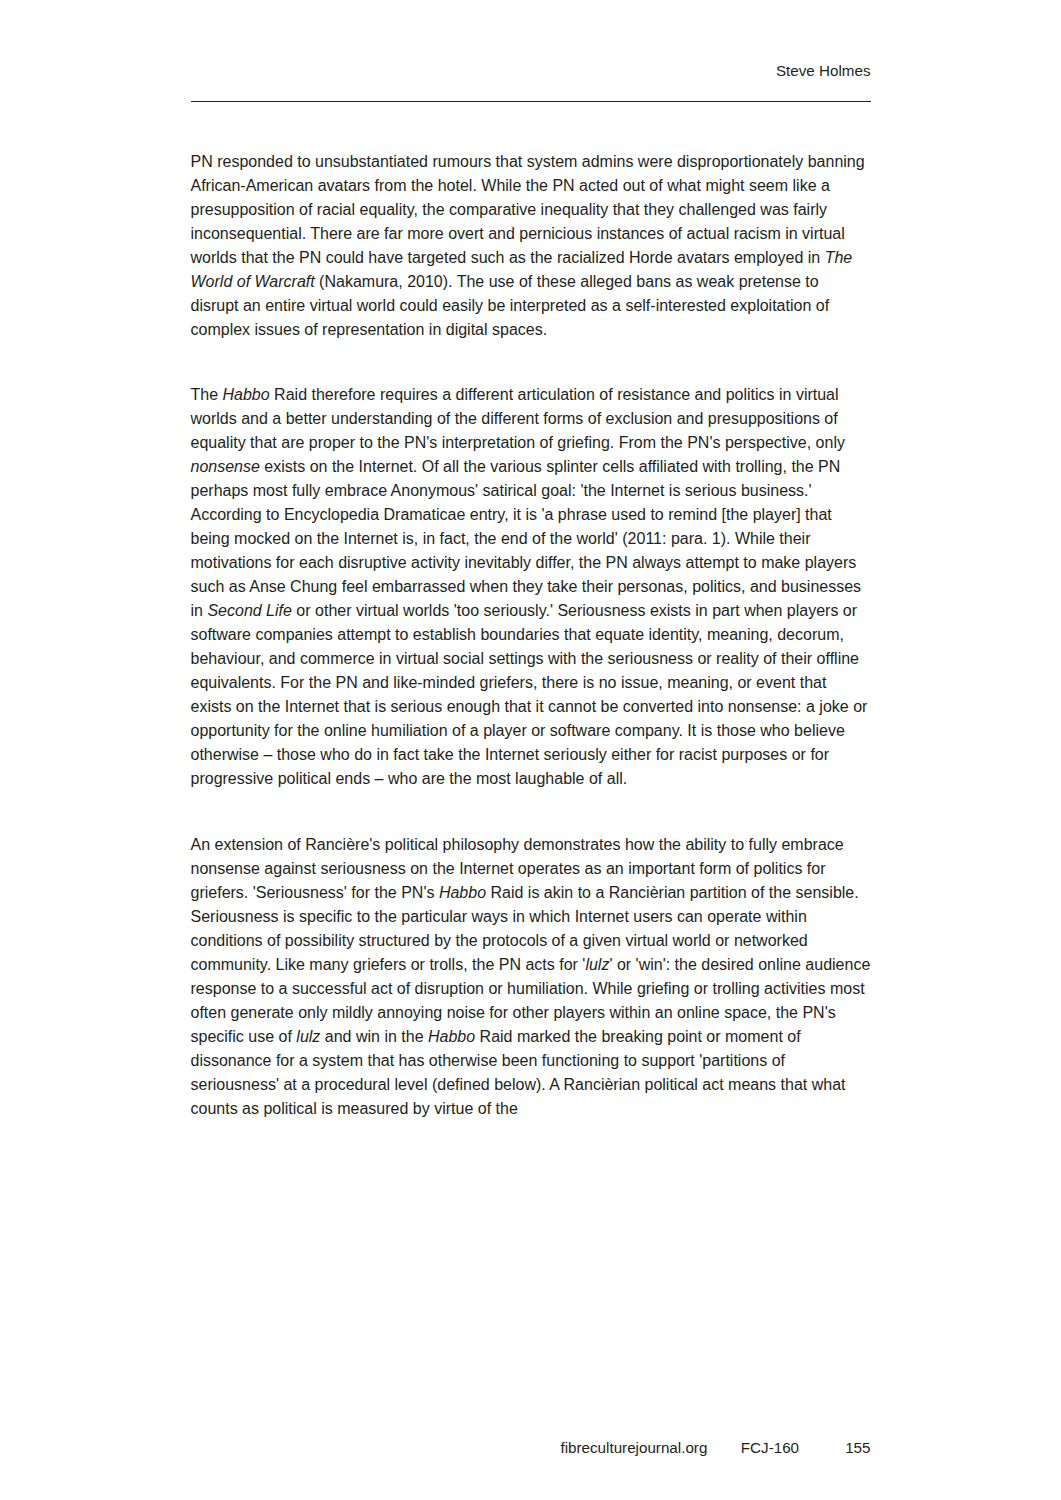Steve Holmes
PN responded to unsubstantiated rumours that system admins were disproportionately banning African-American avatars from the hotel. While the PN acted out of what might seem like a presupposition of racial equality, the comparative inequality that they challenged was fairly inconsequential. There are far more overt and pernicious instances of actual racism in virtual worlds that the PN could have targeted such as the racialized Horde avatars employed in The World of Warcraft (Nakamura, 2010). The use of these alleged bans as weak pretense to disrupt an entire virtual world could easily be interpreted as a self-interested exploitation of complex issues of representation in digital spaces.
The Habbo Raid therefore requires a different articulation of resistance and politics in virtual worlds and a better understanding of the different forms of exclusion and presuppositions of equality that are proper to the PN's interpretation of griefing. From the PN's perspective, only nonsense exists on the Internet. Of all the various splinter cells affiliated with trolling, the PN perhaps most fully embrace Anonymous' satirical goal: 'the Internet is serious business.' According to Encyclopedia Dramaticae entry, it is 'a phrase used to remind [the player] that being mocked on the Internet is, in fact, the end of the world' (2011: para. 1). While their motivations for each disruptive activity inevitably differ, the PN always attempt to make players such as Anse Chung feel embarrassed when they take their personas, politics, and businesses in Second Life or other virtual worlds 'too seriously.' Seriousness exists in part when players or software companies attempt to establish boundaries that equate identity, meaning, decorum, behaviour, and commerce in virtual social settings with the seriousness or reality of their offline equivalents. For the PN and like-minded griefers, there is no issue, meaning, or event that exists on the Internet that is serious enough that it cannot be converted into nonsense: a joke or opportunity for the online humiliation of a player or software company. It is those who believe otherwise – those who do in fact take the Internet seriously either for racist purposes or for progressive political ends – who are the most laughable of all.
An extension of Rancière's political philosophy demonstrates how the ability to fully embrace nonsense against seriousness on the Internet operates as an important form of politics for griefers. 'Seriousness' for the PN's Habbo Raid is akin to a Rancièrian partition of the sensible. Seriousness is specific to the particular ways in which Internet users can operate within conditions of possibility structured by the protocols of a given virtual world or networked community. Like many griefers or trolls, the PN acts for 'lulz' or 'win': the desired online audience response to a successful act of disruption or humiliation. While griefing or trolling activities most often generate only mildly annoying noise for other players within an online space, the PN's specific use of lulz and win in the Habbo Raid marked the breaking point or moment of dissonance for a system that has otherwise been functioning to support 'partitions of seriousness' at a procedural level (defined below). A Rancièrian political act means that what counts as political is measured by virtue of the
fibreculturejournal.org FCJ-160 155